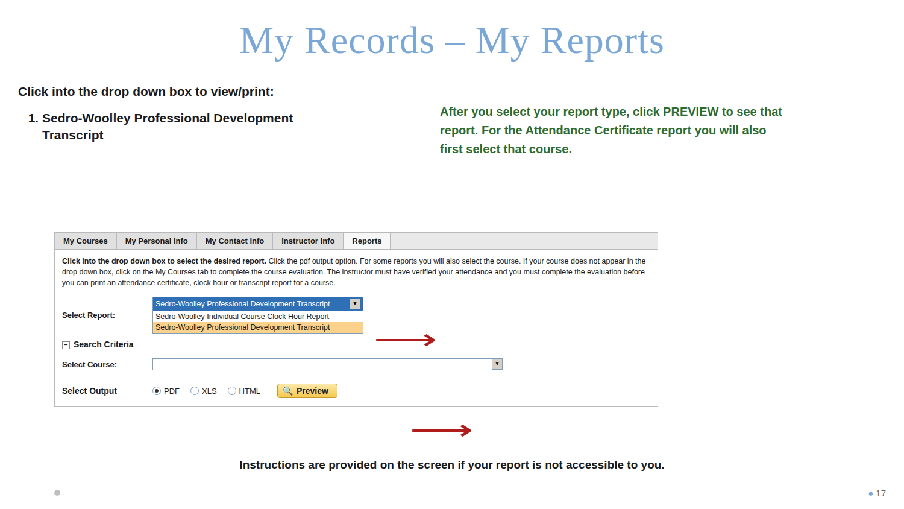My Records – My Reports
Click into the drop down box to view/print:
Sedro-Woolley Professional Development Transcript
After you select your report type, click PREVIEW to see that report. For the Attendance Certificate report you will also first select that course.
My Courses
My Personal Info
My Contact Info
Instructor Info
Reports
Click into the drop down box to select the desired report. Click the pdf output option. For some reports you will also select the course. If your course does not appear in the drop down box, click on the My Courses tab to complete the course evaluation. The instructor must have verified your attendance and you must complete the evaluation before you can print an attendance certificate, clock hour or transcript report for a course.
Select Report:
Sedro-Woolley Professional Development Transcript ▼
Sedro-Woolley Individual Course Clock Hour Report
Sedro-Woolley Professional Development Transcript
−Search Criteria
Select Course:
▼
Select Output
PDF XLS HTML 🔍Preview
⟶
⟶
Instructions are provided on the screen if your report is not accessible to you.
●17